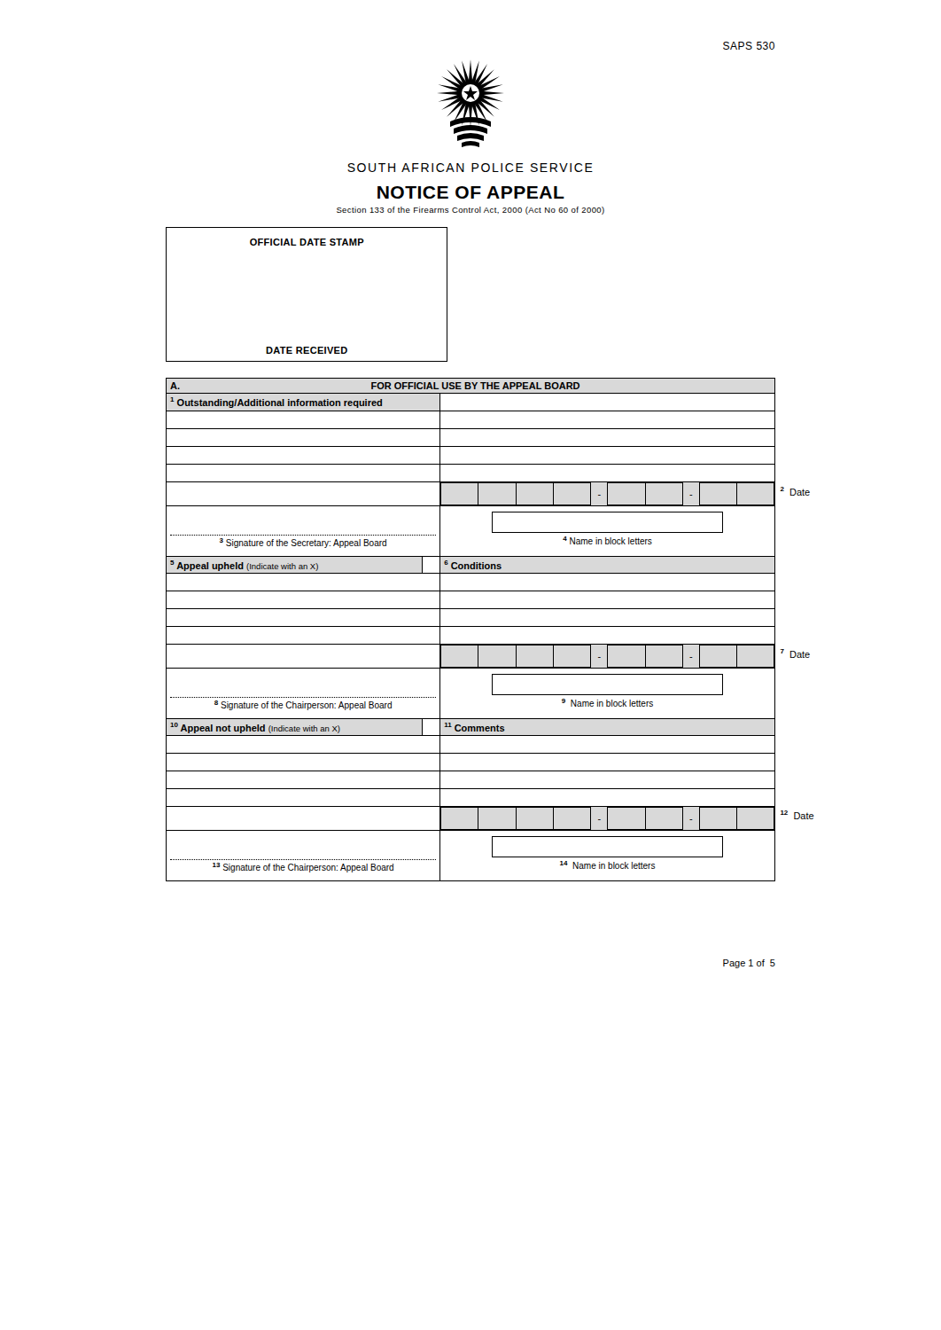SAPS 530
SOUTH AFRICAN POLICE SERVICE
NOTICE OF APPEAL
Section 133 of the Firearms Control Act, 2000 (Act No 60 of 2000)
OFFICIAL DATE STAMP
DATE RECEIVED
| A. FOR OFFICIAL USE BY THE APPEAL BOARD |
| 1 Outstanding/Additional information required | |
| | / / / / / - / / / - / / / 2 Date / |
| 3 Signature of the Secretary: Appeal Board | 4 Name in block letters |
| 5 Appeal upheld (Indicate with an X) | | 6 Conditions |
| | / / / / / - / / / - / / / 7 Date / |
| 8 Signature of the Chairperson: Appeal Board | 9 Name in block letters |
| 10 Appeal not upheld (Indicate with an X) | | 11 Comments |
| | / / / / / - / / / - / / / 12 Date / |
| 13 Signature of the Chairperson: Appeal Board | 14 Name in block letters |
Page 1 of 5